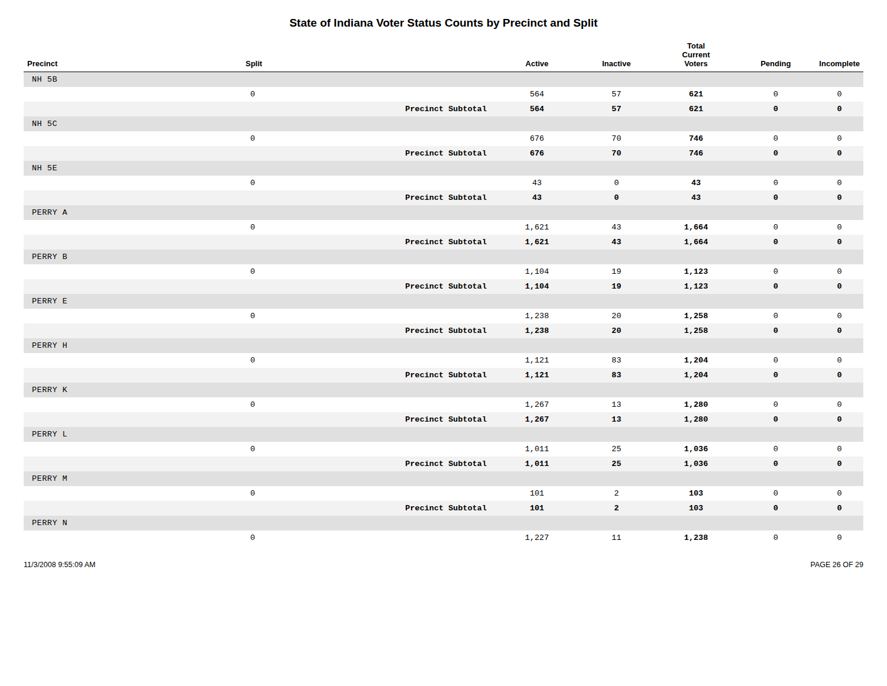State of Indiana Voter Status Counts by Precinct and Split
| Precinct | Split | | Active | Inactive | Total Current Voters | Pending | Incomplete |
| --- | --- | --- | --- | --- | --- | --- | --- |
| NH 5B | | | | | | | |
| | 0 | | 564 | 57 | 621 | 0 | 0 |
| | | Precinct Subtotal | 564 | 57 | 621 | 0 | 0 |
| NH 5C | | | | | | | |
| | 0 | | 676 | 70 | 746 | 0 | 0 |
| | | Precinct Subtotal | 676 | 70 | 746 | 0 | 0 |
| NH 5E | | | | | | | |
| | 0 | | 43 | 0 | 43 | 0 | 0 |
| | | Precinct Subtotal | 43 | 0 | 43 | 0 | 0 |
| PERRY A | | | | | | | |
| | 0 | | 1,621 | 43 | 1,664 | 0 | 0 |
| | | Precinct Subtotal | 1,621 | 43 | 1,664 | 0 | 0 |
| PERRY B | | | | | | | |
| | 0 | | 1,104 | 19 | 1,123 | 0 | 0 |
| | | Precinct Subtotal | 1,104 | 19 | 1,123 | 0 | 0 |
| PERRY E | | | | | | | |
| | 0 | | 1,238 | 20 | 1,258 | 0 | 0 |
| | | Precinct Subtotal | 1,238 | 20 | 1,258 | 0 | 0 |
| PERRY H | | | | | | | |
| | 0 | | 1,121 | 83 | 1,204 | 0 | 0 |
| | | Precinct Subtotal | 1,121 | 83 | 1,204 | 0 | 0 |
| PERRY K | | | | | | | |
| | 0 | | 1,267 | 13 | 1,280 | 0 | 0 |
| | | Precinct Subtotal | 1,267 | 13 | 1,280 | 0 | 0 |
| PERRY L | | | | | | | |
| | 0 | | 1,011 | 25 | 1,036 | 0 | 0 |
| | | Precinct Subtotal | 1,011 | 25 | 1,036 | 0 | 0 |
| PERRY M | | | | | | | |
| | 0 | | 101 | 2 | 103 | 0 | 0 |
| | | Precinct Subtotal | 101 | 2 | 103 | 0 | 0 |
| PERRY N | | | | | | | |
| | 0 | | 1,227 | 11 | 1,238 | 0 | 0 |
11/3/2008 9:55:09 AM
PAGE 26 OF 29